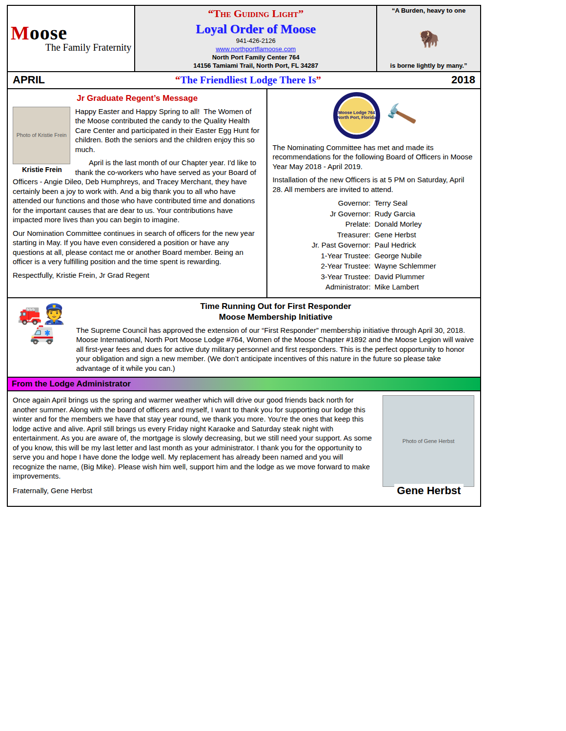Moose
The Family Fraternity
“The Guiding Light”
Loyal Order of Moose
941-426-2126
www.northportflamoose.com
North Port Family Center 764
14156 Tamiami Trail, North Port, FL 34287
“A Burden, heavy to one
🦬
is borne lightly by many.”
APRIL “The Friendliest Lodge There Is” 2018
Jr Graduate Regent’s Message
Photo of Kristie Frein
Kristie Frein
Happy Easter and Happy Spring to all! The Women of the Moose contributed the candy to the Quality Health Care Center and participated in their Easter Egg Hunt for children. Both the seniors and the children enjoy this so much.
April is the last month of our Chapter year. I'd like to thank the co-workers who have served as your Board of Officers - Angie Dileo, Deb Humphreys, and Tracey Merchant, they have certainly been a joy to work with. And a big thank you to all who have attended our functions and those who have contributed time and donations for the important causes that are dear to us. Your contributions have impacted more lives than you can begin to imagine.
Our Nomination Committee continues in search of officers for the new year starting in May. If you have even considered a position or have any questions at all, please contact me or another Board member. Being an officer is a very fulfilling position and the time spent is rewarding.
Respectfully, Kristie Frein, Jr Grad Regent
Moose Lodge 764
North Port, Florida
🔨
The Nominating Committee has met and made its recommendations for the following Board of Officers in Moose Year May 2018 - April 2019.
Installation of the new Officers is at 5 PM on Saturday, April 28. All members are invited to attend.
| Governor: | Terry Seal |
| Jr Governor: | Rudy Garcia |
| Prelate: | Donald Morley |
| Treasurer: | Gene Herbst |
| Jr. Past Governor: | Paul Hedrick |
| 1-Year Trustee: | George Nubile |
| 2-Year Trustee: | Wayne Schlemmer |
| 3-Year Trustee: | David Plummer |
| Administrator: | Mike Lambert |
🚒👮🚑
Time Running Out for First Responder
Moose Membership Initiative
The Supreme Council has approved the extension of our “First Responder” membership initiative through April 30, 2018. Moose International, North Port Moose Lodge #764, Women of the Moose Chapter #1892 and the Moose Legion will waive all first-year fees and dues for active duty military personnel and first responders. This is the perfect opportunity to honor your obligation and sign a new member. (We don’t anticipate incentives of this nature in the future so please take advantage of it while you can.)
From the Lodge Administrator
Photo of Gene Herbst
Gene Herbst
Once again April brings us the spring and warmer weather which will drive our good friends back north for another summer. Along with the board of officers and myself, I want to thank you for supporting our lodge this winter and for the members we have that stay year round, we thank you more. You're the ones that keep this lodge active and alive. April still brings us every Friday night Karaoke and Saturday steak night with entertainment. As you are aware of, the mortgage is slowly decreasing, but we still need your support. As some of you know, this will be my last letter and last month as your administrator. I thank you for the opportunity to serve you and hope I have done the lodge well. My replacement has already been named and you will recognize the name, (Big Mike). Please wish him well, support him and the lodge as we move forward to make improvements.
Fraternally, Gene Herbst